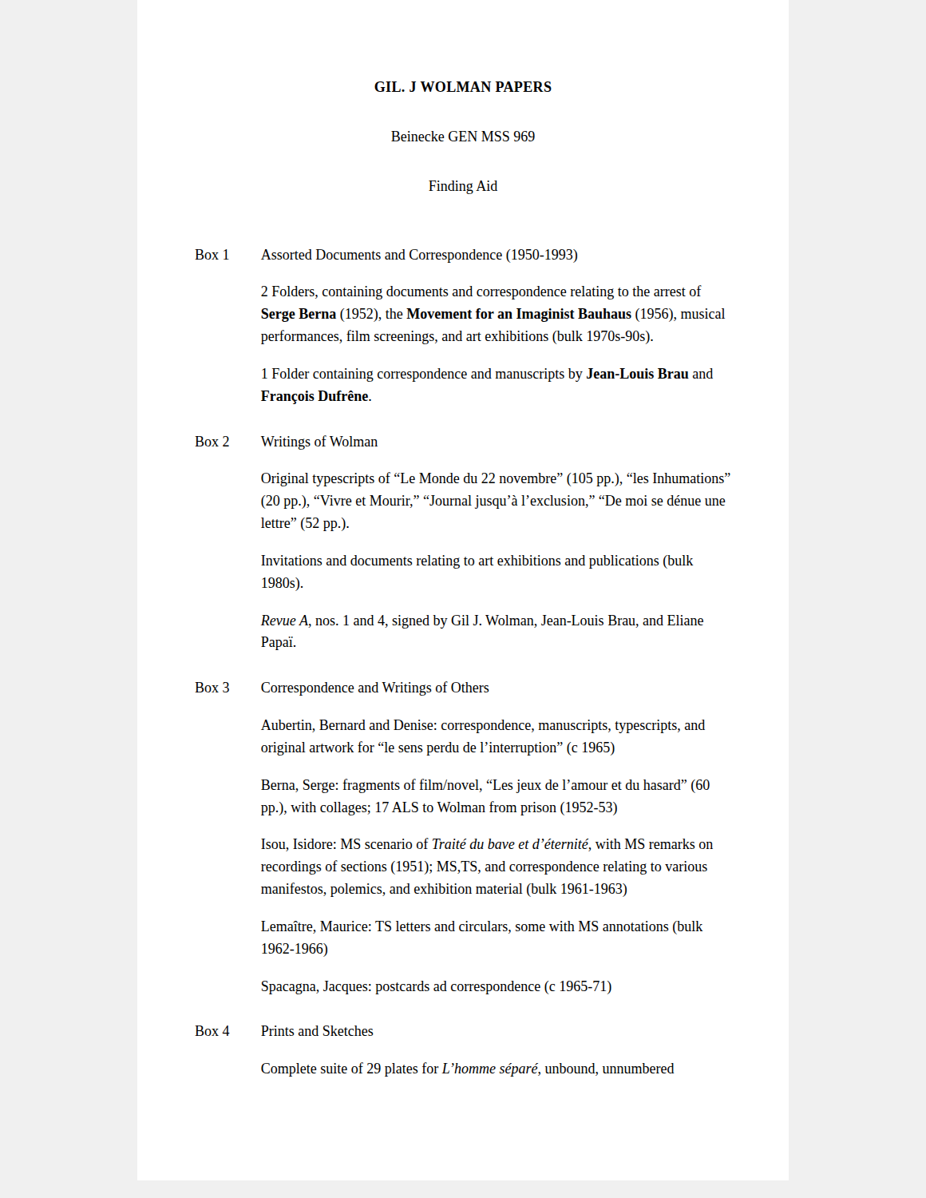GIL. J WOLMAN PAPERS
Beinecke GEN MSS 969
Finding Aid
Box 1
Assorted Documents and Correspondence (1950-1993)
2 Folders, containing documents and correspondence relating to the arrest of Serge Berna (1952), the Movement for an Imaginist Bauhaus (1956), musical performances, film screenings, and art exhibitions (bulk 1970s-90s).
1 Folder containing correspondence and manuscripts by Jean-Louis Brau and François Dufrêne.
Box 2
Writings of Wolman
Original typescripts of “Le Monde du 22 novembre” (105 pp.), “les Inhumations” (20 pp.), “Vivre et Mourir,” “Journal jusqu’à l’exclusion,” “De moi se dénue une lettre” (52 pp.).
Invitations and documents relating to art exhibitions and publications (bulk 1980s).
Revue A, nos. 1 and 4, signed by Gil J. Wolman, Jean-Louis Brau, and Eliane Papaï.
Box 3
Correspondence and Writings of Others
Aubertin, Bernard and Denise: correspondence, manuscripts, typescripts, and original artwork for “le sens perdu de l’interruption” (c 1965)
Berna, Serge: fragments of film/novel, “Les jeux de l’amour et du hasard” (60 pp.), with collages; 17 ALS to Wolman from prison (1952-53)
Isou, Isidore: MS scenario of Traité du bave et d’éternité, with MS remarks on recordings of sections (1951); MS,TS, and correspondence relating to various manifestos, polemics, and exhibition material (bulk 1961-1963)
Lemaître, Maurice: TS letters and circulars, some with MS annotations (bulk 1962-1966)
Spacagna, Jacques: postcards ad correspondence (c 1965-71)
Box 4
Prints and Sketches
Complete suite of 29 plates for L’homme séparé, unbound, unnumbered